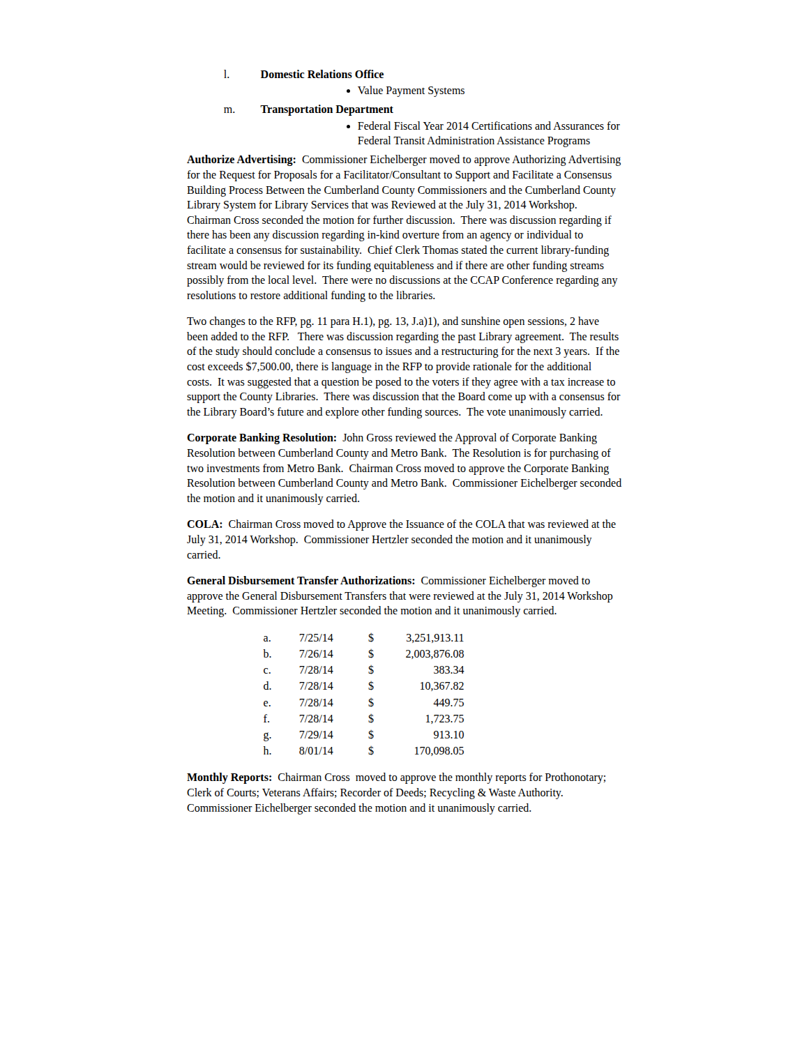l. Domestic Relations Office
Value Payment Systems
m. Transportation Department
Federal Fiscal Year 2014 Certifications and Assurances for Federal Transit Administration Assistance Programs
Authorize Advertising: Commissioner Eichelberger moved to approve Authorizing Advertising for the Request for Proposals for a Facilitator/Consultant to Support and Facilitate a Consensus Building Process Between the Cumberland County Commissioners and the Cumberland County Library System for Library Services that was Reviewed at the July 31, 2014 Workshop. Chairman Cross seconded the motion for further discussion. There was discussion regarding if there has been any discussion regarding in-kind overture from an agency or individual to facilitate a consensus for sustainability. Chief Clerk Thomas stated the current library-funding stream would be reviewed for its funding equitableness and if there are other funding streams possibly from the local level. There were no discussions at the CCAP Conference regarding any resolutions to restore additional funding to the libraries.
Two changes to the RFP, pg. 11 para H.1), pg. 13, J.a)1), and sunshine open sessions, 2 have been added to the RFP. There was discussion regarding the past Library agreement. The results of the study should conclude a consensus to issues and a restructuring for the next 3 years. If the cost exceeds $7,500.00, there is language in the RFP to provide rationale for the additional costs. It was suggested that a question be posed to the voters if they agree with a tax increase to support the County Libraries. There was discussion that the Board come up with a consensus for the Library Board’s future and explore other funding sources. The vote unanimously carried.
Corporate Banking Resolution: John Gross reviewed the Approval of Corporate Banking Resolution between Cumberland County and Metro Bank. The Resolution is for purchasing of two investments from Metro Bank. Chairman Cross moved to approve the Corporate Banking Resolution between Cumberland County and Metro Bank. Commissioner Eichelberger seconded the motion and it unanimously carried.
COLA: Chairman Cross moved to Approve the Issuance of the COLA that was reviewed at the July 31, 2014 Workshop. Commissioner Hertzler seconded the motion and it unanimously carried.
General Disbursement Transfer Authorizations: Commissioner Eichelberger moved to approve the General Disbursement Transfers that were reviewed at the July 31, 2014 Workshop Meeting. Commissioner Hertzler seconded the motion and it unanimously carried.
| a. | 7/25/14 | $ | 3,251,913.11 |
| b. | 7/26/14 | $ | 2,003,876.08 |
| c. | 7/28/14 | $ | 383.34 |
| d. | 7/28/14 | $ | 10,367.82 |
| e. | 7/28/14 | $ | 449.75 |
| f. | 7/28/14 | $ | 1,723.75 |
| g. | 7/29/14 | $ | 913.10 |
| h. | 8/01/14 | $ | 170,098.05 |
Monthly Reports: Chairman Cross moved to approve the monthly reports for Prothonotary; Clerk of Courts; Veterans Affairs; Recorder of Deeds; Recycling & Waste Authority. Commissioner Eichelberger seconded the motion and it unanimously carried.